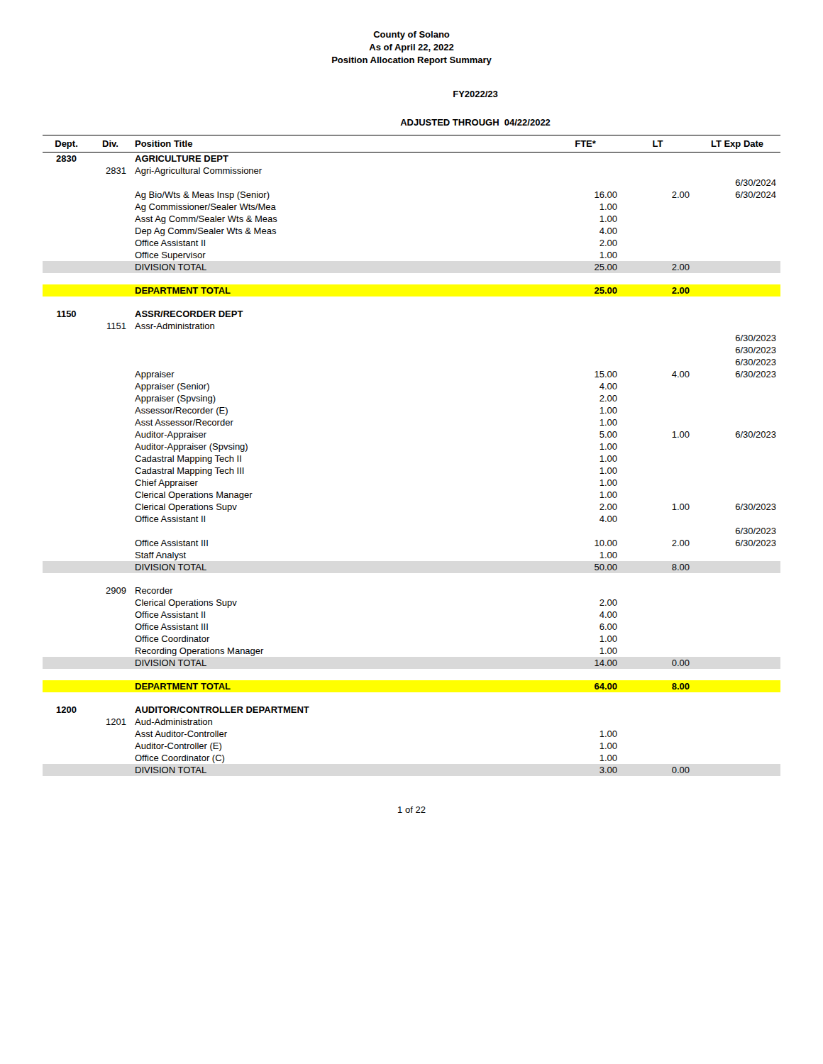County of Solano
As of April 22, 2022
Position Allocation Report Summary
FY2022/23
ADJUSTED THROUGH 04/22/2022
| Dept. | Div. | Position Title | FTE* | LT | LT Exp Date |
| --- | --- | --- | --- | --- | --- |
| 2830 | | AGRICULTURE DEPT | | | |
| | 2831 | Agri-Agricultural Commissioner | | | |
| | | | | | 6/30/2024 |
| | | Ag Bio/Wts & Meas Insp (Senior) | 16.00 | 2.00 | 6/30/2024 |
| | | Ag Commissioner/Sealer Wts/Mea | 1.00 | | |
| | | Asst Ag Comm/Sealer Wts & Meas | 1.00 | | |
| | | Dep Ag Comm/Sealer Wts & Meas | 4.00 | | |
| | | Office Assistant II | 2.00 | | |
| | | Office Supervisor | 1.00 | | |
| | | DIVISION TOTAL | 25.00 | 2.00 | |
| | | DEPARTMENT TOTAL | 25.00 | 2.00 | |
| 1150 | | ASSR/RECORDER DEPT | | | |
| | 1151 | Assr-Administration | | | |
| | | | | | 6/30/2023 |
| | | | | | 6/30/2023 |
| | | | | | 6/30/2023 |
| | | Appraiser | 15.00 | 4.00 | 6/30/2023 |
| | | Appraiser (Senior) | 4.00 | | |
| | | Appraiser (Spvsing) | 2.00 | | |
| | | Assessor/Recorder (E) | 1.00 | | |
| | | Asst Assessor/Recorder | 1.00 | | |
| | | Auditor-Appraiser | 5.00 | 1.00 | 6/30/2023 |
| | | Auditor-Appraiser (Spvsing) | 1.00 | | |
| | | Cadastral Mapping Tech II | 1.00 | | |
| | | Cadastral Mapping Tech III | 1.00 | | |
| | | Chief Appraiser | 1.00 | | |
| | | Clerical Operations Manager | 1.00 | | |
| | | Clerical Operations Supv | 2.00 | 1.00 | 6/30/2023 |
| | | Office Assistant II | 4.00 | | |
| | | | | | 6/30/2023 |
| | | Office Assistant III | 10.00 | 2.00 | 6/30/2023 |
| | | Staff Analyst | 1.00 | | |
| | | DIVISION TOTAL | 50.00 | 8.00 | |
| | 2909 | Recorder | | | |
| | | Clerical Operations Supv | 2.00 | | |
| | | Office Assistant II | 4.00 | | |
| | | Office Assistant III | 6.00 | | |
| | | Office Coordinator | 1.00 | | |
| | | Recording Operations Manager | 1.00 | | |
| | | DIVISION TOTAL | 14.00 | 0.00 | |
| | | DEPARTMENT TOTAL | 64.00 | 8.00 | |
| 1200 | | AUDITOR/CONTROLLER DEPARTMENT | | | |
| | 1201 | Aud-Administration | | | |
| | | Asst Auditor-Controller | 1.00 | | |
| | | Auditor-Controller (E) | 1.00 | | |
| | | Office Coordinator (C) | 1.00 | | |
| | | DIVISION TOTAL | 3.00 | 0.00 | |
1 of 22